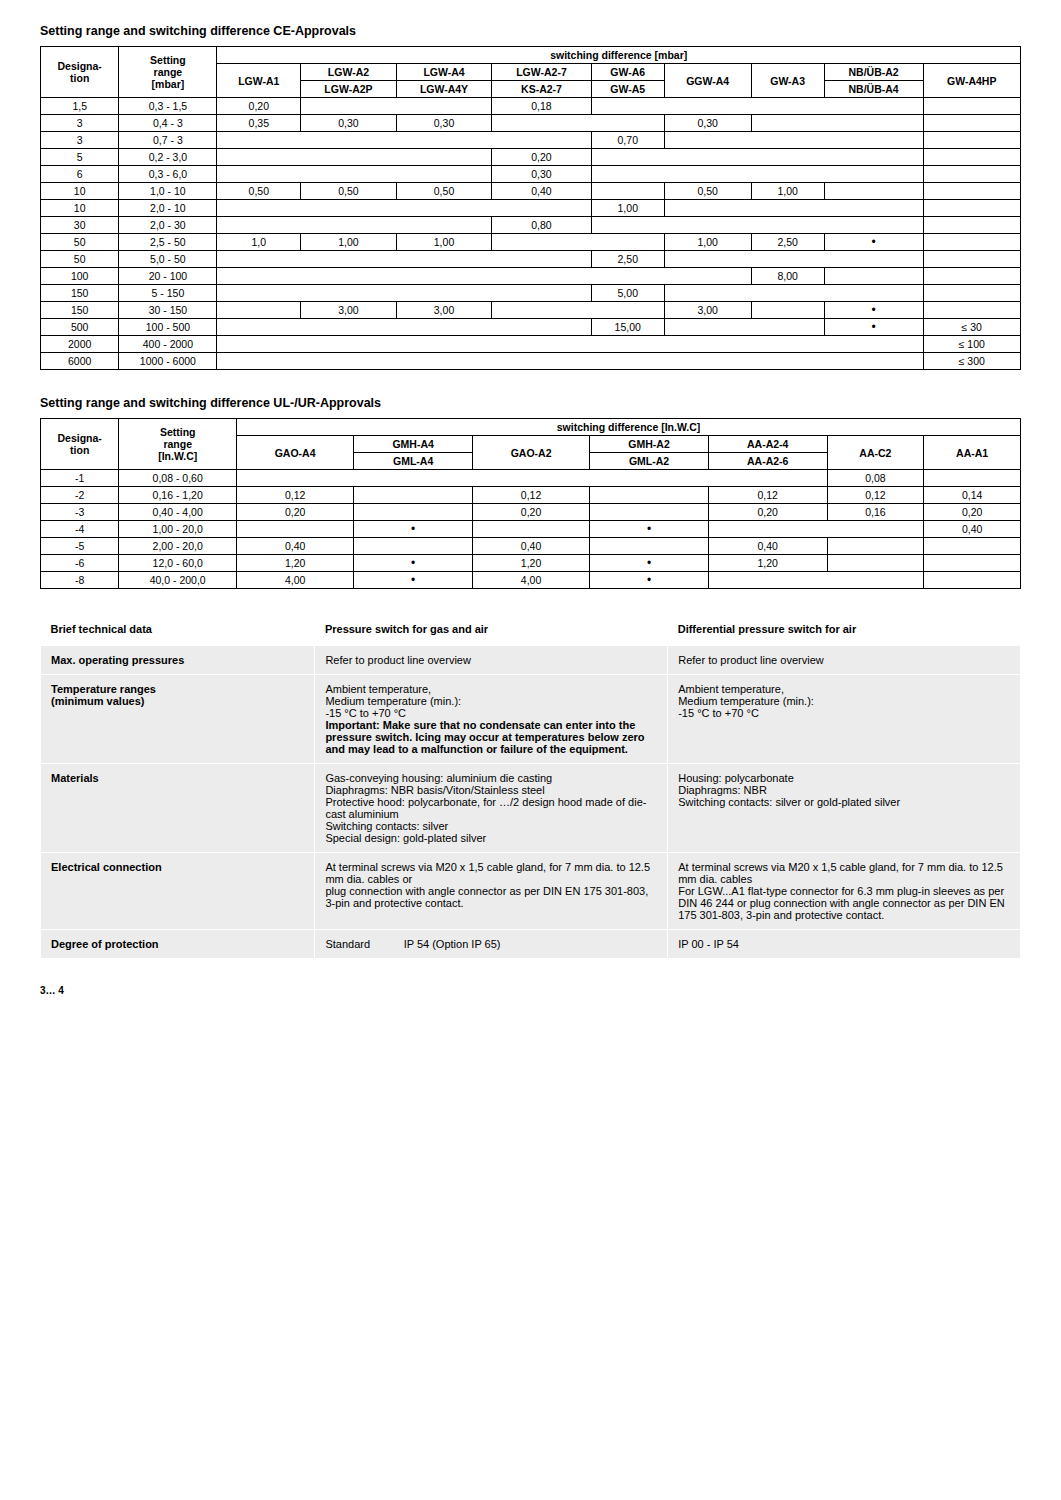Setting range and switching difference CE-Approvals
| Designa- tion | Setting range [mbar] | switching difference [mbar] |
| --- | --- | --- |
| LGW-A1 | LGW-A2 | LGW-A4 | LGW-A2-7 | GW-A6 | GGW-A4 | GW-A3 | NB/ÜB-A2 | GW-A4HP |
| LGW-A2P | LGW-A4Y | KS-A2-7 | GW-A5 | NB/ÜB-A4 |
| 1,5 | 0,3 - 1,5 | 0,20 | | | 0,18 | | | | | |
| 3 | 0,4 - 3 | 0,35 | 0,30 | 0,30 | | | 0,30 | | | |
| 3 | 0,7 - 3 | | | | | 0,70 | | | | |
| 5 | 0,2 - 3,0 | | | | 0,20 | | | | | |
| 6 | 0,3 - 6,0 | | | | 0,30 | | | | | |
| 10 | 1,0 - 10 | 0,50 | 0,50 | 0,50 | 0,40 | | 0,50 | 1,00 | | |
| 10 | 2,0 - 10 | | | | | 1,00 | | | | |
| 30 | 2,0 - 30 | | | | 0,80 | | | | | |
| 50 | 2,5 - 50 | 1,0 | 1,00 | 1,00 | | | 1,00 | 2,50 | • | |
| 50 | 5,0 - 50 | | | | | 2,50 | | | | |
| 100 | 20 - 100 | | | | | | | 8,00 | | |
| 150 | 5 - 150 | | | | | 5,00 | | | | |
| 150 | 30 - 150 | | 3,00 | 3,00 | | | 3,00 | | • | |
| 500 | 100 - 500 | | | | | 15,00 | | | • | ≤ 30 |
| 2000 | 400 - 2000 | | | | | | | | | ≤ 100 |
| 6000 | 1000 - 6000 | | | | | | | | | ≤ 300 |
Setting range and switching difference UL-/UR-Approvals
| Designa- tion | Setting range [In.W.C] | switching difference [In.W.C] |
| --- | --- | --- |
| GAO-A4 | GMH-A4 | GAO-A2 | GMH-A2 | AA-A2-4 | AA-C2 | AA-A1 |
| GML-A4 | GML-A2 | AA-A2-6 |
| -1 | 0,08 - 0,60 | | | | | | 0,08 | |
| -2 | 0,16 - 1,20 | 0,12 | | 0,12 | | 0,12 | 0,12 | 0,14 |
| -3 | 0,40 - 4,00 | 0,20 | | 0,20 | | 0,20 | 0,16 | 0,20 |
| -4 | 1,00 - 20,0 | | • | | • | | | 0,40 |
| -5 | 2,00 - 20,0 | 0,40 | | 0,40 | | 0,40 | | |
| -6 | 12,0 - 60,0 | 1,20 | • | 1,20 | • | 1,20 | | |
| -8 | 40,0 - 200,0 | 4,00 | • | 4,00 | • | | | |
| Brief technical data | Pressure switch for gas and air | Differential pressure switch for air |
| --- | --- | --- |
| Max. operating pressures | Refer to product line overview | Refer to product line overview |
| Temperature ranges (minimum values) | Ambient temperature, Medium temperature (min.): -15 °C to +70 °C Important: Make sure that no condensate can enter into the pressure switch. Icing may occur at temperatures below zero and may lead to a malfunction or failure of the equipment. | Ambient temperature, Medium temperature (min.): -15 °C to +70 °C |
| Materials | Gas-conveying housing: aluminium die casting Diaphragms: NBR basis/Viton/Stainless steel Protective hood: polycarbonate, for …/2 design hood made of die-cast aluminium Switching contacts: silver Special design: gold-plated silver | Housing: polycarbonate Diaphragms: NBR Switching contacts: silver or gold-plated silver |
| Electrical connection | At terminal screws via M20 x 1,5 cable gland, for 7 mm dia. to 12.5 mm dia. cables or plug connection with angle connector as per DIN EN 175 301-803, 3-pin and protective contact. | At terminal screws via M20 x 1,5 cable gland, for 7 mm dia. to 12.5 mm dia. cables For LGW...A1 flat-type connector for 6.3 mm plug-in sleeves as per DIN 46 244 or plug connection with angle connector as per DIN EN 175 301-803, 3-pin and protective contact. |
| Degree of protection | Standard IP 54 (Option IP 65) | IP 00 - IP 54 |
3… 4